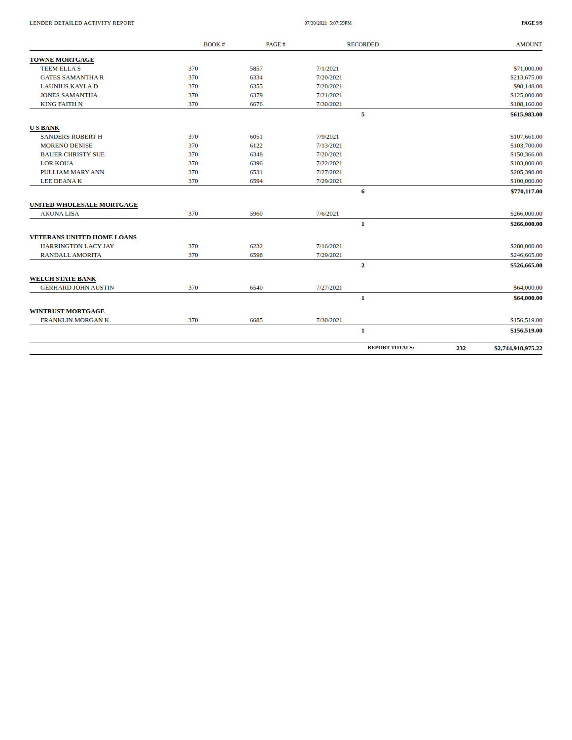LENDER DETAILED ACTIVITY REPORT
07/30/2021 5:07:59PM
PAGE 9/9
| | BOOK # | PAGE # | RECORDED | AMOUNT |
| --- | --- | --- | --- | --- |
| TOWNE MORTGAGE |
| TEEM ELLA S | 370 | 5857 | 7/1/2021 | $71,000.00 |
| GATES SAMANTHA R | 370 | 6334 | 7/20/2021 | $213,675.00 |
| LAUNIUS KAYLA D | 370 | 6355 | 7/20/2021 | $98,148.00 |
| JONES SAMANTHA | 370 | 6379 | 7/21/2021 | $125,000.00 |
| KING FAITH N | 370 | 6676 | 7/30/2021 | $108,160.00 |
| | | | 5 | $615,983.00 |
| U S BANK |
| SANDERS ROBERT H | 370 | 6051 | 7/9/2021 | $107,661.00 |
| MORENO DENISE | 370 | 6122 | 7/13/2021 | $103,700.00 |
| BAUER CHRISTY SUE | 370 | 6348 | 7/20/2021 | $150,366.00 |
| LOR KOUA | 370 | 6396 | 7/22/2021 | $103,000.00 |
| PULLIAM MARY ANN | 370 | 6531 | 7/27/2021 | $205,390.00 |
| LEE DEANA K | 370 | 6594 | 7/29/2021 | $100,000.00 |
| | | | 6 | $770,117.00 |
| UNITED WHOLESALE MORTGAGE |
| AKUNA LISA | 370 | 5960 | 7/6/2021 | $266,000.00 |
| | | | 1 | $266,000.00 |
| VETERANS UNITED HOME LOANS |
| HARRINGTON LACY JAY | 370 | 6232 | 7/16/2021 | $280,000.00 |
| RANDALL AMORITA | 370 | 6598 | 7/29/2021 | $246,665.00 |
| | | | 2 | $526,665.00 |
| WELCH STATE BANK |
| GERHARD JOHN AUSTIN | 370 | 6540 | 7/27/2021 | $64,000.00 |
| | | | 1 | $64,000.00 |
| WINTRUST MORTGAGE |
| FRANKLIN MORGAN K | 370 | 6685 | 7/30/2021 | $156,519.00 |
| | | | 1 | $156,519.00 |
| | | REPORT TOTALS: | 232 $2,744,918,975.22 |